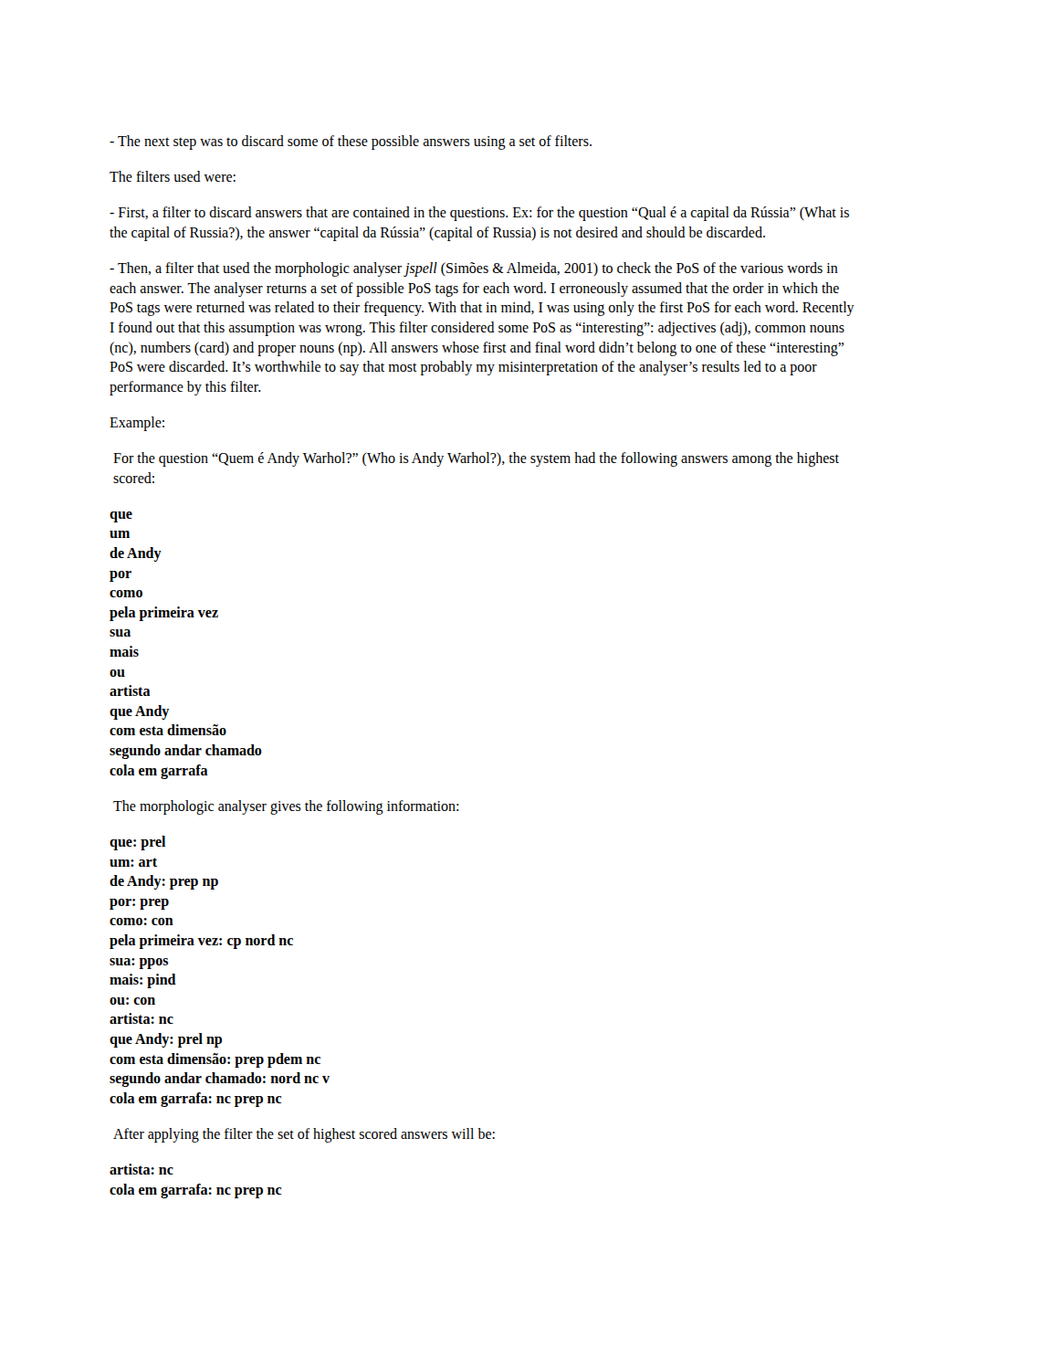- The next step was to discard some of these possible answers using a set of filters.
The filters used were:
- First, a filter to discard answers that are contained in the questions. Ex: for the question “Qual é a capital da Rússia” (What is the capital of Russia?), the answer “capital da Rússia” (capital of Russia) is not desired and should be discarded.
- Then, a filter that used the morphologic analyser jspell (Simões & Almeida, 2001) to check the PoS of the various words in each answer. The analyser returns a set of possible PoS tags for each word. I erroneously assumed that the order in which the PoS tags were returned was related to their frequency. With that in mind, I was using only the first PoS for each word. Recently I found out that this assumption was wrong. This filter considered some PoS as “interesting”: adjectives (adj), common nouns (nc), numbers (card) and proper nouns (np). All answers whose first and final word didn’t belong to one of these “interesting” PoS were discarded. It’s worthwhile to say that most probably my misinterpretation of the analyser’s results led to a poor performance by this filter.
Example:
For the question “Quem é Andy Warhol?” (Who is Andy Warhol?), the system had the following answers among the highest scored:
que
um
de Andy
por
como
pela primeira vez
sua
mais
ou
artista
que Andy
com esta dimensão
segundo andar chamado
cola em garrafa
The morphologic analyser gives the following information:
que: prel
um: art
de Andy: prep np
por: prep
como: con
pela primeira vez: cp nord nc
sua: ppos
mais: pind
ou: con
artista: nc
que Andy: prel np
com esta dimensão: prep pdem nc
segundo andar chamado: nord nc v
cola em garrafa: nc prep nc
After applying the filter the set of highest scored answers will be:
artista: nc
cola em garrafa: nc prep nc